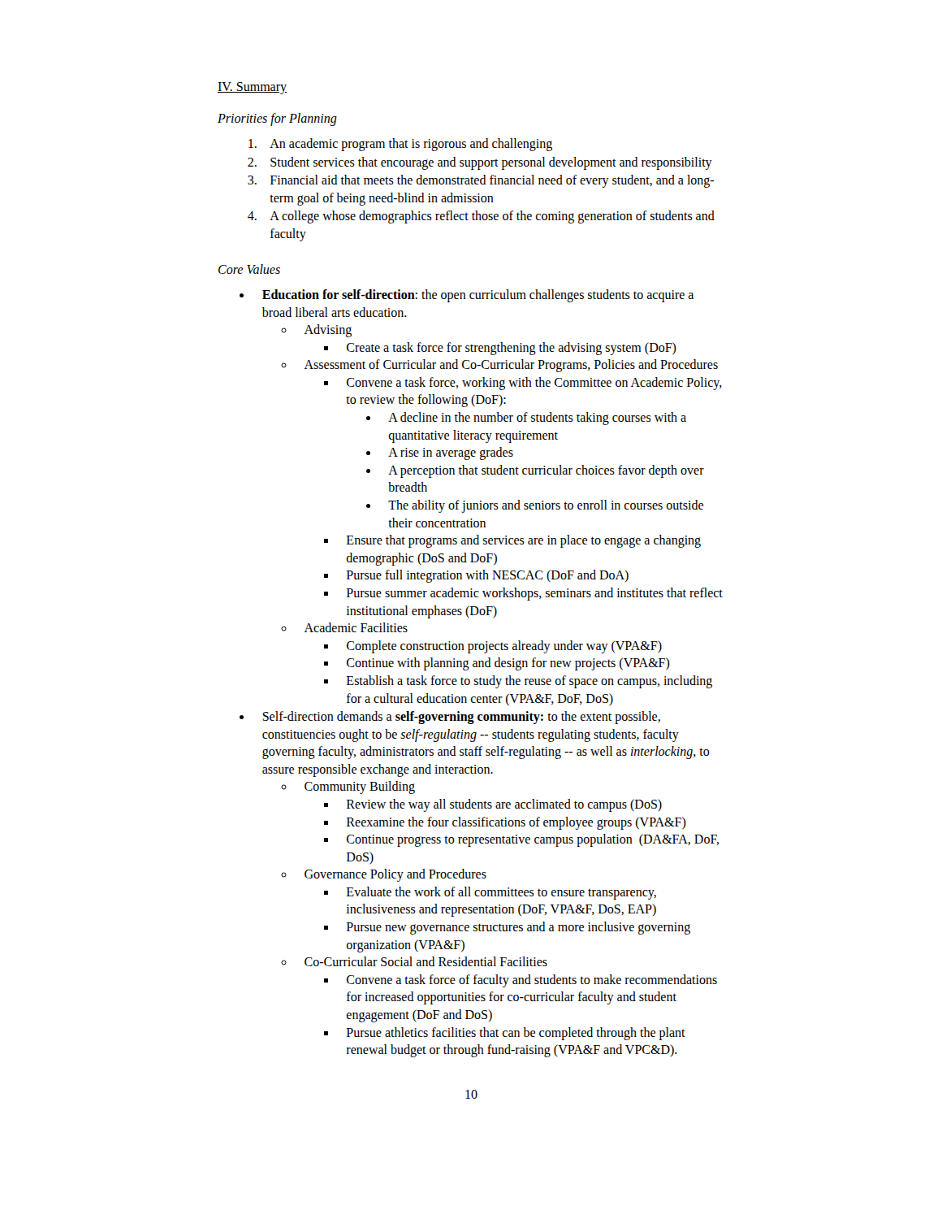IV. Summary
Priorities for Planning
An academic program that is rigorous and challenging
Student services that encourage and support personal development and responsibility
Financial aid that meets the demonstrated financial need of every student, and a long-term goal of being need-blind in admission
A college whose demographics reflect those of the coming generation of students and faculty
Core Values
Education for self-direction: the open curriculum challenges students to acquire a broad liberal arts education.
Advising
Create a task force for strengthening the advising system (DoF)
Assessment of Curricular and Co-Curricular Programs, Policies and Procedures
Convene a task force, working with the Committee on Academic Policy, to review the following (DoF):
A decline in the number of students taking courses with a quantitative literacy requirement
A rise in average grades
A perception that student curricular choices favor depth over breadth
The ability of juniors and seniors to enroll in courses outside their concentration
Ensure that programs and services are in place to engage a changing demographic (DoS and DoF)
Pursue full integration with NESCAC (DoF and DoA)
Pursue summer academic workshops, seminars and institutes that reflect institutional emphases (DoF)
Academic Facilities
Complete construction projects already under way (VPA&F)
Continue with planning and design for new projects (VPA&F)
Establish a task force to study the reuse of space on campus, including for a cultural education center (VPA&F, DoF, DoS)
Self-direction demands a self-governing community: to the extent possible, constituencies ought to be self-regulating -- students regulating students, faculty governing faculty, administrators and staff self-regulating -- as well as interlocking, to assure responsible exchange and interaction.
Community Building
Review the way all students are acclimated to campus (DoS)
Reexamine the four classifications of employee groups (VPA&F)
Continue progress to representative campus population (DA&FA, DoF, DoS)
Governance Policy and Procedures
Evaluate the work of all committees to ensure transparency, inclusiveness and representation (DoF, VPA&F, DoS, EAP)
Pursue new governance structures and a more inclusive governing organization (VPA&F)
Co-Curricular Social and Residential Facilities
Convene a task force of faculty and students to make recommendations for increased opportunities for co-curricular faculty and student engagement (DoF and DoS)
Pursue athletics facilities that can be completed through the plant renewal budget or through fund-raising (VPA&F and VPC&D).
10